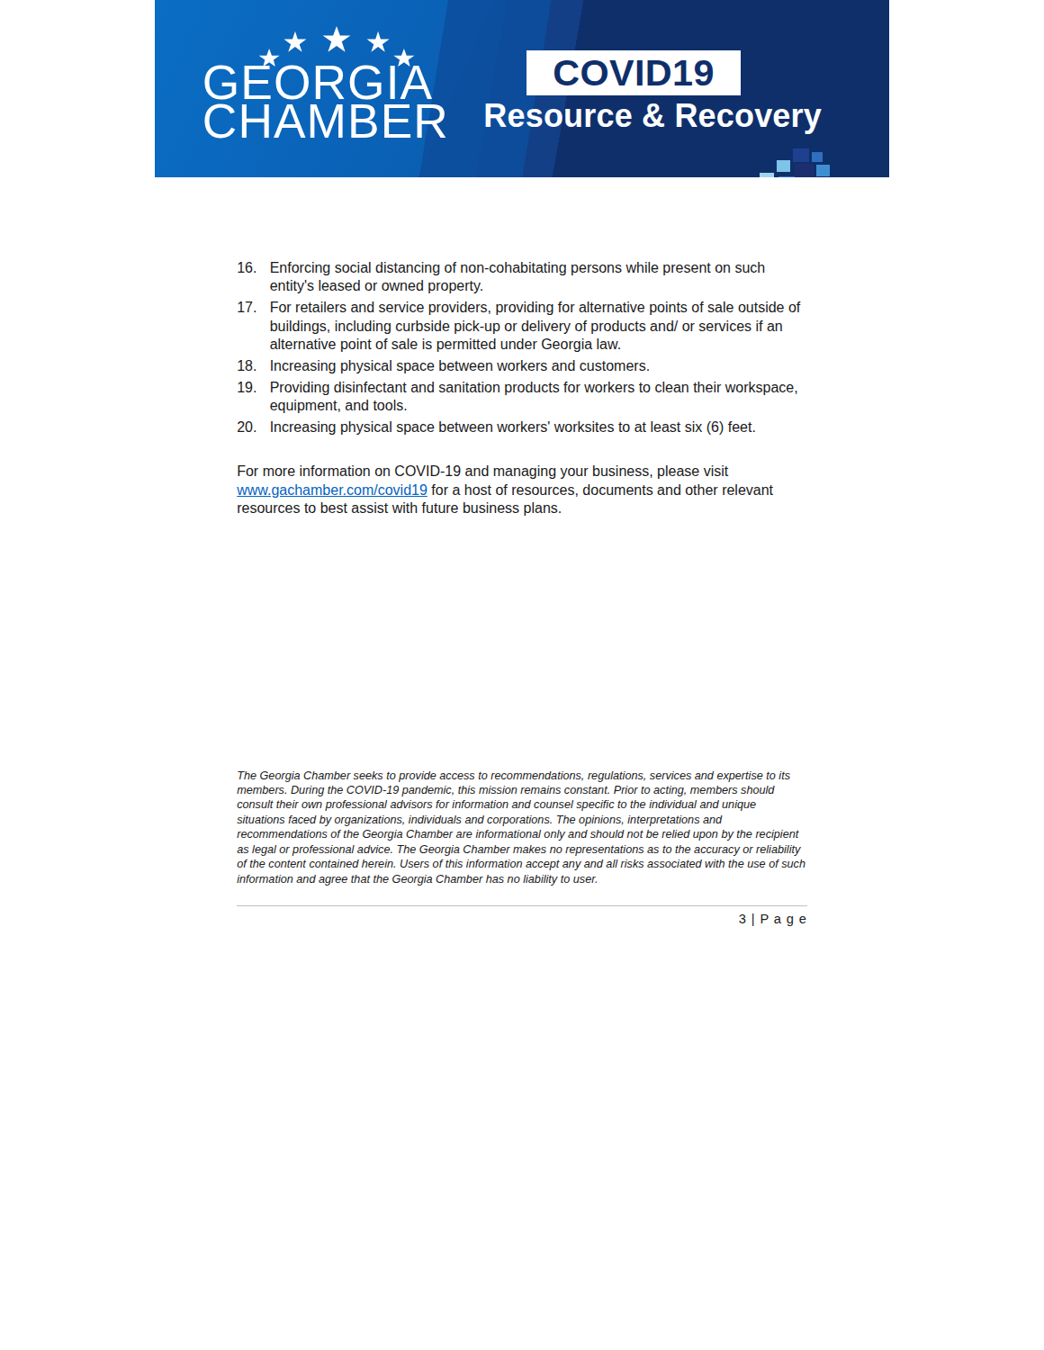GEORGIA CHAMBER
COVID19
Resource & Recovery
16. Enforcing social distancing of non-cohabitating persons while present on such entity's leased or owned property.
17. For retailers and service providers, providing for alternative points of sale outside of buildings, including curbside pick-up or delivery of products and/ or services if an alternative point of sale is permitted under Georgia law.
18. Increasing physical space between workers and customers.
19. Providing disinfectant and sanitation products for workers to clean their workspace, equipment, and tools.
20. Increasing physical space between workers' worksites to at least six (6) feet.
For more information on COVID-19 and managing your business, please visit www.gachamber.com/covid19 for a host of resources, documents and other relevant resources to best assist with future business plans.
The Georgia Chamber seeks to provide access to recommendations, regulations, services and expertise to its members. During the COVID-19 pandemic, this mission remains constant. Prior to acting, members should consult their own professional advisors for information and counsel specific to the individual and unique situations faced by organizations, individuals and corporations. The opinions, interpretations and recommendations of the Georgia Chamber are informational only and should not be relied upon by the recipient as legal or professional advice. The Georgia Chamber makes no representations as to the accuracy or reliability of the content contained herein. Users of this information accept any and all risks associated with the use of such information and agree that the Georgia Chamber has no liability to user.
3 | P a g e